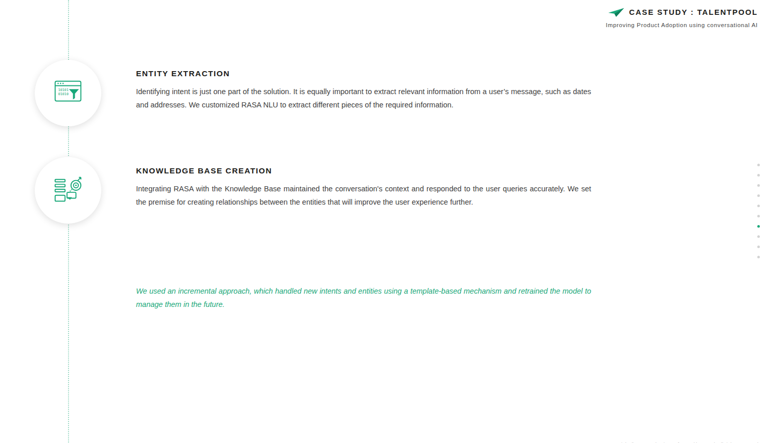Case Study : Talentpool
Improving Product Adoption using conversational AI
10101 01010
Entity Extraction
Identifying intent is just one part of the solution. It is equally important to extract relevant information from a user’s message, such as dates and addresses. We customized RASA NLU to extract different pieces of the required information.
Knowledge Base Creation
Integrating RASA with the Knowledge Base maintained the conversation's context and responded to the user queries accurately. We set the premise for creating relationships between the entities that will improve the user experience further.
We used an incremental approach, which handled new intents and entities using a template-based mechanism and retrained the model to manage them in the future.
Copyright © 2021. Talentica Software (I) Pvt Ltd. All rights reserved.